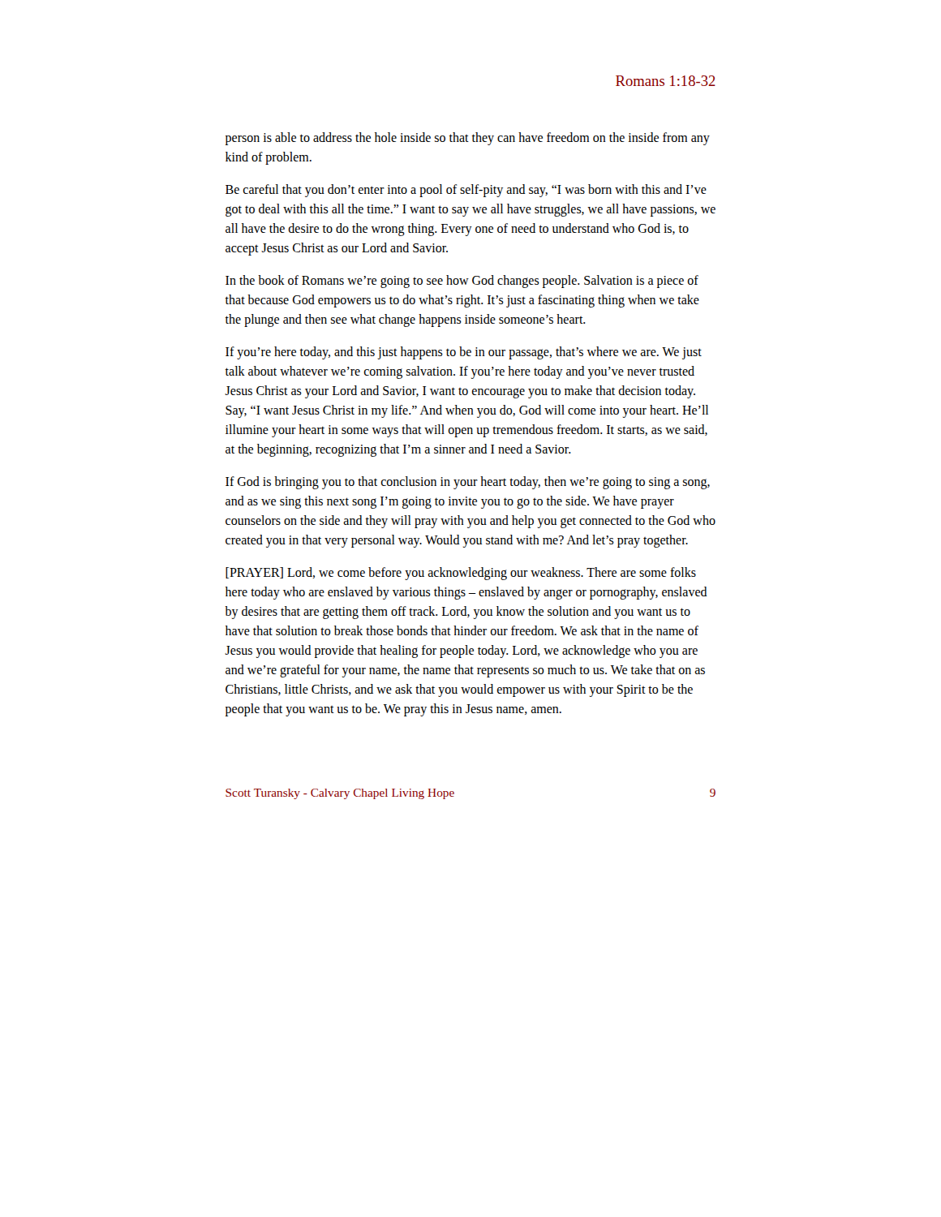Romans 1:18-32
person is able to address the hole inside so that they can have freedom on the inside from any kind of problem.
Be careful that you don’t enter into a pool of self-pity and say, “I was born with this and I’ve got to deal with this all the time.” I want to say we all have struggles, we all have passions, we all have the desire to do the wrong thing. Every one of need to understand who God is, to accept Jesus Christ as our Lord and Savior.
In the book of Romans we’re going to see how God changes people. Salvation is a piece of that because God empowers us to do what’s right. It’s just a fascinating thing when we take the plunge and then see what change happens inside someone’s heart.
If you’re here today, and this just happens to be in our passage, that’s where we are. We just talk about whatever we’re coming salvation. If you’re here today and you’ve never trusted Jesus Christ as your Lord and Savior, I want to encourage you to make that decision today. Say, “I want Jesus Christ in my life.” And when you do, God will come into your heart. He’ll illumine your heart in some ways that will open up tremendous freedom. It starts, as we said, at the beginning, recognizing that I’m a sinner and I need a Savior.
If God is bringing you to that conclusion in your heart today, then we’re going to sing a song, and as we sing this next song I’m going to invite you to go to the side. We have prayer counselors on the side and they will pray with you and help you get connected to the God who created you in that very personal way. Would you stand with me? And let’s pray together.
[PRAYER] Lord, we come before you acknowledging our weakness. There are some folks here today who are enslaved by various things – enslaved by anger or pornography, enslaved by desires that are getting them off track. Lord, you know the solution and you want us to have that solution to break those bonds that hinder our freedom. We ask that in the name of Jesus you would provide that healing for people today. Lord, we acknowledge who you are and we’re grateful for your name, the name that represents so much to us. We take that on as Christians, little Christs, and we ask that you would empower us with your Spirit to be the people that you want us to be. We pray this in Jesus name, amen.
Scott Turansky - Calvary Chapel Living Hope 9